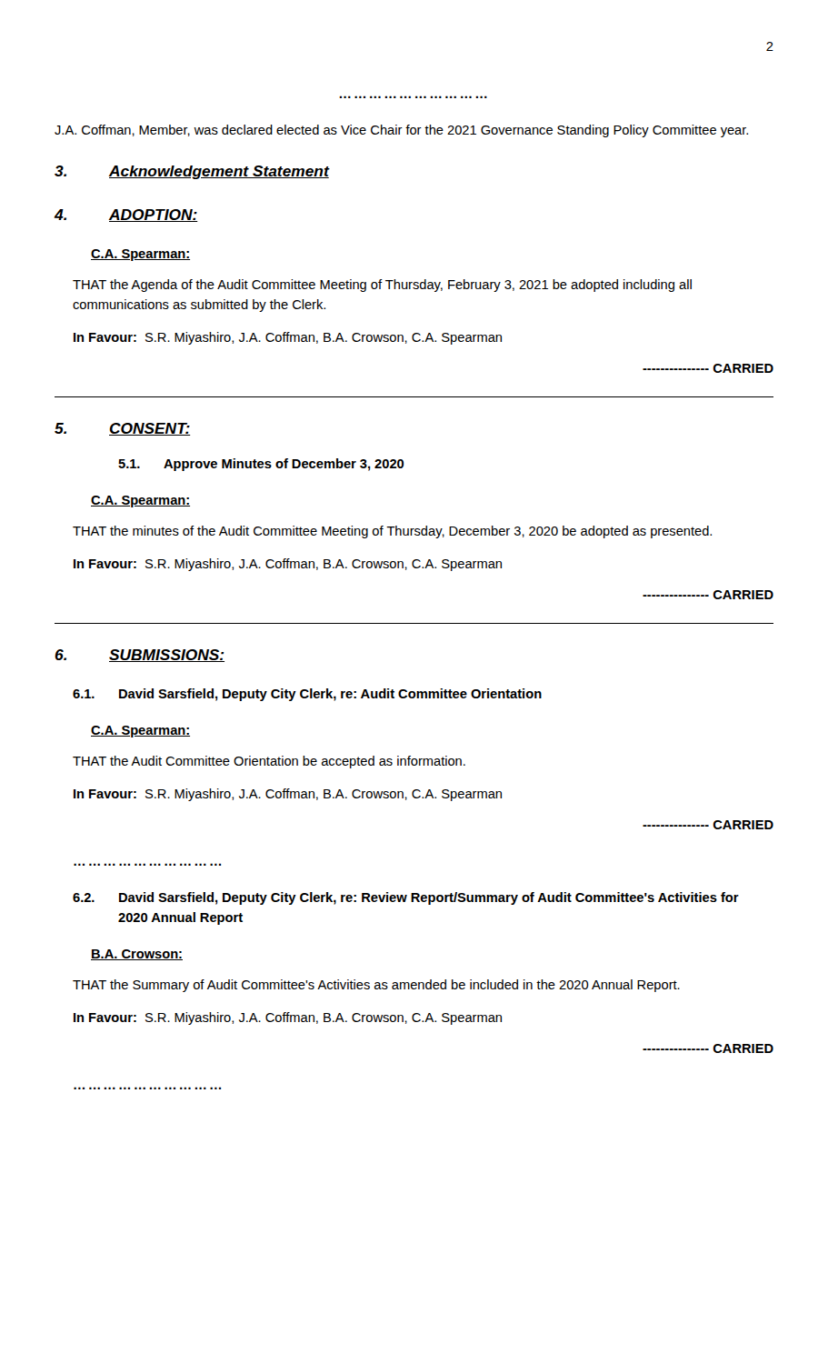2
…………………………
J.A. Coffman, Member, was declared elected as Vice Chair for the 2021 Governance Standing Policy Committee year.
3. Acknowledgement Statement
4. ADOPTION:
C.A. Spearman:
THAT the Agenda of the Audit Committee Meeting of Thursday, February 3, 2021 be adopted including all communications as submitted by the Clerk.
In Favour: S.R. Miyashiro, J.A. Coffman, B.A. Crowson, C.A. Spearman
--------------- CARRIED
5. CONSENT:
5.1. Approve Minutes of December 3, 2020
C.A. Spearman:
THAT the minutes of the Audit Committee Meeting of Thursday, December 3, 2020 be adopted as presented.
In Favour: S.R. Miyashiro, J.A. Coffman, B.A. Crowson, C.A. Spearman
--------------- CARRIED
6. SUBMISSIONS:
6.1. David Sarsfield, Deputy City Clerk, re: Audit Committee Orientation
C.A. Spearman:
THAT the Audit Committee Orientation be accepted as information.
In Favour: S.R. Miyashiro, J.A. Coffman, B.A. Crowson, C.A. Spearman
--------------- CARRIED
…………………………
6.2. David Sarsfield, Deputy City Clerk, re: Review Report/Summary of Audit Committee's Activities for 2020 Annual Report
B.A. Crowson:
THAT the Summary of Audit Committee's Activities as amended be included in the 2020 Annual Report.
In Favour: S.R. Miyashiro, J.A. Coffman, B.A. Crowson, C.A. Spearman
--------------- CARRIED
…………………………